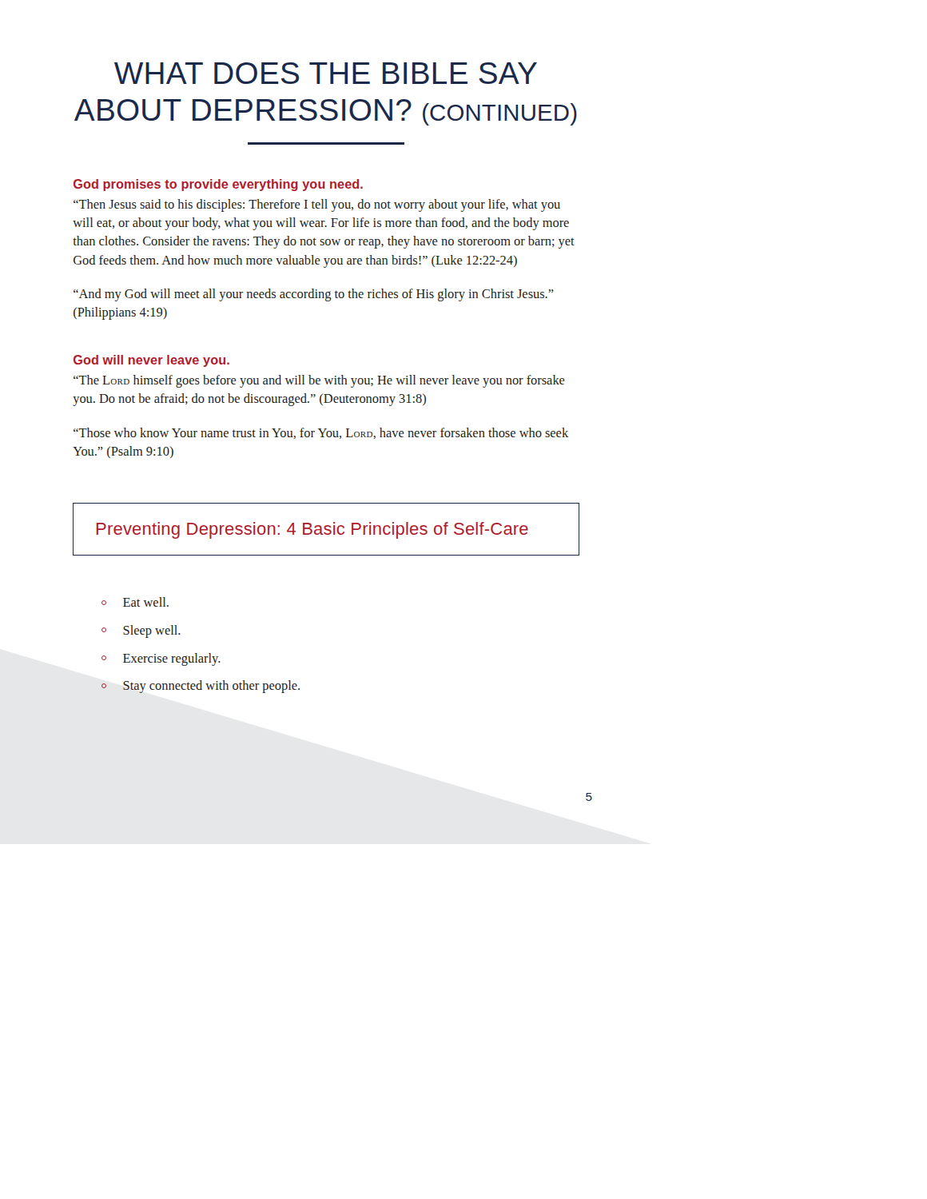WHAT DOES THE BIBLE SAY
ABOUT DEPRESSION? (CONTINUED)
God promises to provide everything you need.
“Then Jesus said to his disciples: Therefore I tell you, do not worry about your life, what you will eat, or about your body, what you will wear. For life is more than food, and the body more than clothes. Consider the ravens: They do not sow or reap, they have no storeroom or barn; yet God feeds them. And how much more valuable you are than birds!” (Luke 12:22-24)
“And my God will meet all your needs according to the riches of His glory in Christ Jesus.” (Philippians 4:19)
God will never leave you.
“The Lord himself goes before you and will be with you; He will never leave you nor forsake you. Do not be afraid; do not be discouraged.” (Deuteronomy 31:8)
“Those who know Your name trust in You, for You, Lord, have never forsaken those who seek You.” (Psalm 9:10)
Preventing Depression: 4 Basic Principles of Self-Care
Eat well.
Sleep well.
Exercise regularly.
Stay connected with other people.
5